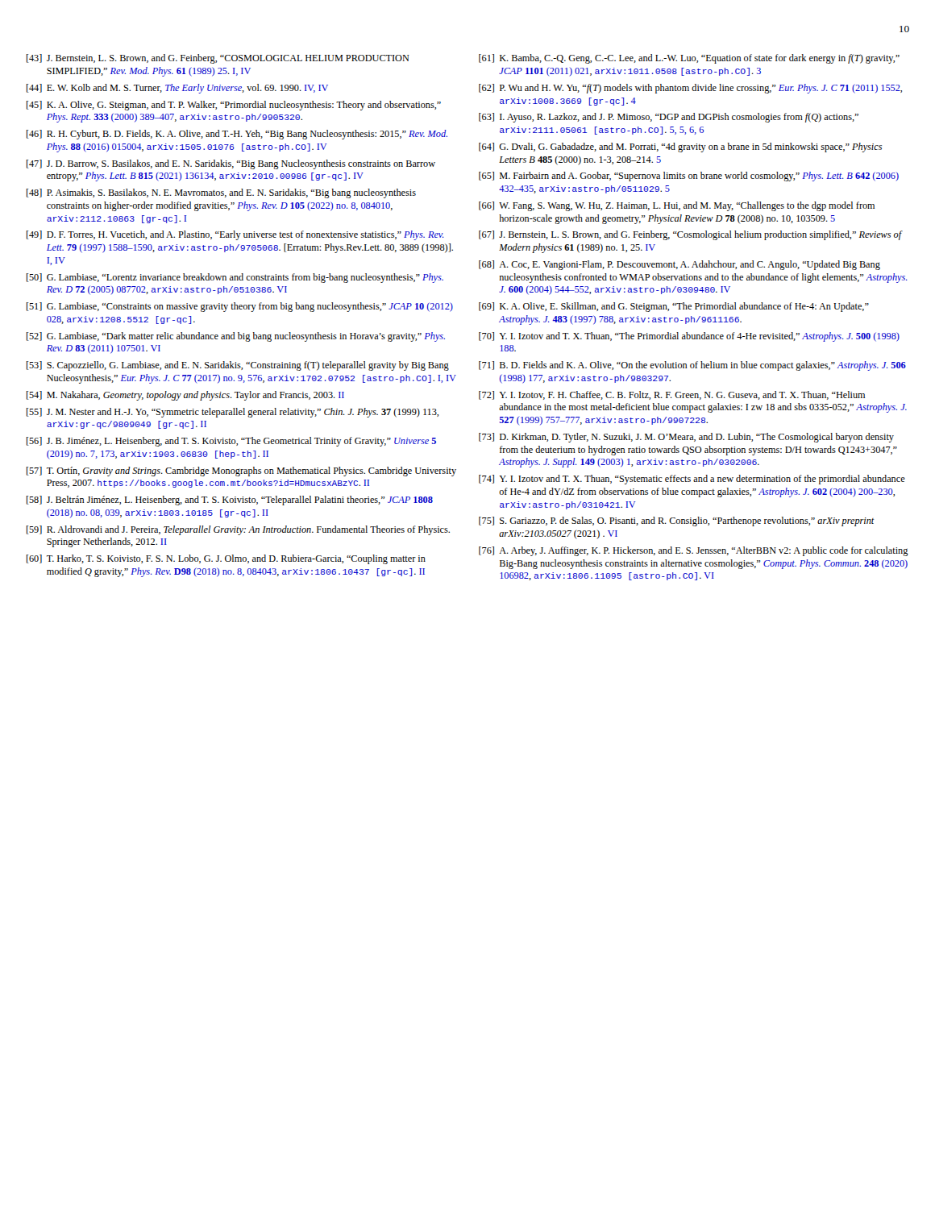10
[43] J. Bernstein, L. S. Brown, and G. Feinberg, “COSMOLOGICAL HELIUM PRODUCTION SIMPLIFIED,” Rev. Mod. Phys. 61 (1989) 25. I, IV
[44] E. W. Kolb and M. S. Turner, The Early Universe, vol. 69. 1990. IV, IV
[45] K. A. Olive, G. Steigman, and T. P. Walker, “Primordial nucleosynthesis: Theory and observations,” Phys. Rept. 333 (2000) 389–407, arXiv:astro-ph/9905320.
[46] R. H. Cyburt, B. D. Fields, K. A. Olive, and T.-H. Yeh, “Big Bang Nucleosynthesis: 2015,” Rev. Mod. Phys. 88 (2016) 015004, arXiv:1505.01076 [astro-ph.CO]. IV
[47] J. D. Barrow, S. Basilakos, and E. N. Saridakis, “Big Bang Nucleosynthesis constraints on Barrow entropy,” Phys. Lett. B 815 (2021) 136134, arXiv:2010.00986 [gr-qc]. IV
[48] P. Asimakis, S. Basilakos, N. E. Mavromatos, and E. N. Saridakis, “Big bang nucleosynthesis constraints on higher-order modified gravities,” Phys. Rev. D 105 (2022) no. 8, 084010, arXiv:2112.10863 [gr-qc]. I
[49] D. F. Torres, H. Vucetich, and A. Plastino, “Early universe test of nonextensive statistics,” Phys. Rev. Lett. 79 (1997) 1588–1590, arXiv:astro-ph/9705068. [Erratum: Phys.Rev.Lett. 80, 3889 (1998)]. I, IV
[50] G. Lambiase, “Lorentz invariance breakdown and constraints from big-bang nucleosynthesis,” Phys. Rev. D 72 (2005) 087702, arXiv:astro-ph/0510386. VI
[51] G. Lambiase, “Constraints on massive gravity theory from big bang nucleosynthesis,” JCAP 10 (2012) 028, arXiv:1208.5512 [gr-qc].
[52] G. Lambiase, “Dark matter relic abundance and big bang nucleosynthesis in Horava’s gravity,” Phys. Rev. D 83 (2011) 107501. VI
[53] S. Capozziello, G. Lambiase, and E. N. Saridakis, “Constraining f(T) teleparallel gravity by Big Bang Nucleosynthesis,” Eur. Phys. J. C 77 (2017) no. 9, 576, arXiv:1702.07952 [astro-ph.CO]. I, IV
[54] M. Nakahara, Geometry, topology and physics. Taylor and Francis, 2003. II
[55] J. M. Nester and H.-J. Yo, “Symmetric teleparallel general relativity,” Chin. J. Phys. 37 (1999) 113, arXiv:gr-qc/9809049 [gr-qc]. II
[56] J. B. Jiménez, L. Heisenberg, and T. S. Koivisto, “The Geometrical Trinity of Gravity,” Universe 5 (2019) no. 7, 173, arXiv:1903.06830 [hep-th]. II
[57] T. Ortín, Gravity and Strings. Cambridge Monographs on Mathematical Physics. Cambridge University Press, 2007. https://books.google.com.mt/books?id=HDmucsxABzYC. II
[58] J. Beltrán Jiménez, L. Heisenberg, and T. S. Koivisto, “Teleparallel Palatini theories,” JCAP 1808 (2018) no. 08, 039, arXiv:1803.10185 [gr-qc]. II
[59] R. Aldrovandi and J. Pereira, Teleparallel Gravity: An Introduction. Fundamental Theories of Physics. Springer Netherlands, 2012. II
[60] T. Harko, T. S. Koivisto, F. S. N. Lobo, G. J. Olmo, and D. Rubiera-Garcia, “Coupling matter in modified Q gravity,” Phys. Rev. D98 (2018) no. 8, 084043, arXiv:1806.10437 [gr-qc]. II
[61] K. Bamba, C.-Q. Geng, C.-C. Lee, and L.-W. Luo, “Equation of state for dark energy in f(T) gravity,” JCAP 1101 (2011) 021, arXiv:1011.0508 [astro-ph.CO]. 3
[62] P. Wu and H. W. Yu, “f(T) models with phantom divide line crossing,” Eur. Phys. J. C 71 (2011) 1552, arXiv:1008.3669 [gr-qc]. 4
[63] I. Ayuso, R. Lazkoz, and J. P. Mimoso, “DGP and DGPish cosmologies from f(Q) actions,” arXiv:2111.05061 [astro-ph.CO]. 5, 5, 6, 6
[64] G. Dvali, G. Gabadadze, and M. Porrati, “4d gravity on a brane in 5d minkowski space,” Physics Letters B 485 (2000) no. 1-3, 208–214. 5
[65] M. Fairbairn and A. Goobar, “Supernova limits on brane world cosmology,” Phys. Lett. B 642 (2006) 432–435, arXiv:astro-ph/0511029. 5
[66] W. Fang, S. Wang, W. Hu, Z. Haiman, L. Hui, and M. May, “Challenges to the dgp model from horizon-scale growth and geometry,” Physical Review D 78 (2008) no. 10, 103509. 5
[67] J. Bernstein, L. S. Brown, and G. Feinberg, “Cosmological helium production simplified,” Reviews of Modern physics 61 (1989) no. 1, 25. IV
[68] A. Coc, E. Vangioni-Flam, P. Descouvemont, A. Adahchour, and C. Angulo, “Updated Big Bang nucleosynthesis confronted to WMAP observations and to the abundance of light elements,” Astrophys. J. 600 (2004) 544–552, arXiv:astro-ph/0309480. IV
[69] K. A. Olive, E. Skillman, and G. Steigman, “The Primordial abundance of He-4: An Update,” Astrophys. J. 483 (1997) 788, arXiv:astro-ph/9611166.
[70] Y. I. Izotov and T. X. Thuan, “The Primordial abundance of 4-He revisited,” Astrophys. J. 500 (1998) 188.
[71] B. D. Fields and K. A. Olive, “On the evolution of helium in blue compact galaxies,” Astrophys. J. 506 (1998) 177, arXiv:astro-ph/9803297.
[72] Y. I. Izotov, F. H. Chaffee, C. B. Foltz, R. F. Green, N. G. Guseva, and T. X. Thuan, “Helium abundance in the most metal-deficient blue compact galaxies: I zw 18 and sbs 0335-052,” Astrophys. J. 527 (1999) 757–777, arXiv:astro-ph/9907228.
[73] D. Kirkman, D. Tytler, N. Suzuki, J. M. O’Meara, and D. Lubin, “The Cosmological baryon density from the deuterium to hydrogen ratio towards QSO absorption systems: D/H towards Q1243+3047,” Astrophys. J. Suppl. 149 (2003) 1, arXiv:astro-ph/0302006.
[74] Y. I. Izotov and T. X. Thuan, “Systematic effects and a new determination of the primordial abundance of He-4 and dY/dZ from observations of blue compact galaxies,” Astrophys. J. 602 (2004) 200–230, arXiv:astro-ph/0310421. IV
[75] S. Gariazzo, P. de Salas, O. Pisanti, and R. Consiglio, “Parthenope revolutions,” arXiv preprint arXiv:2103.05027 (2021) . VI
[76] A. Arbey, J. Auffinger, K. P. Hickerson, and E. S. Jenssen, “AlterBBN v2: A public code for calculating Big-Bang nucleosynthesis constraints in alternative cosmologies,” Comput. Phys. Commun. 248 (2020) 106982, arXiv:1806.11095 [astro-ph.CO]. VI